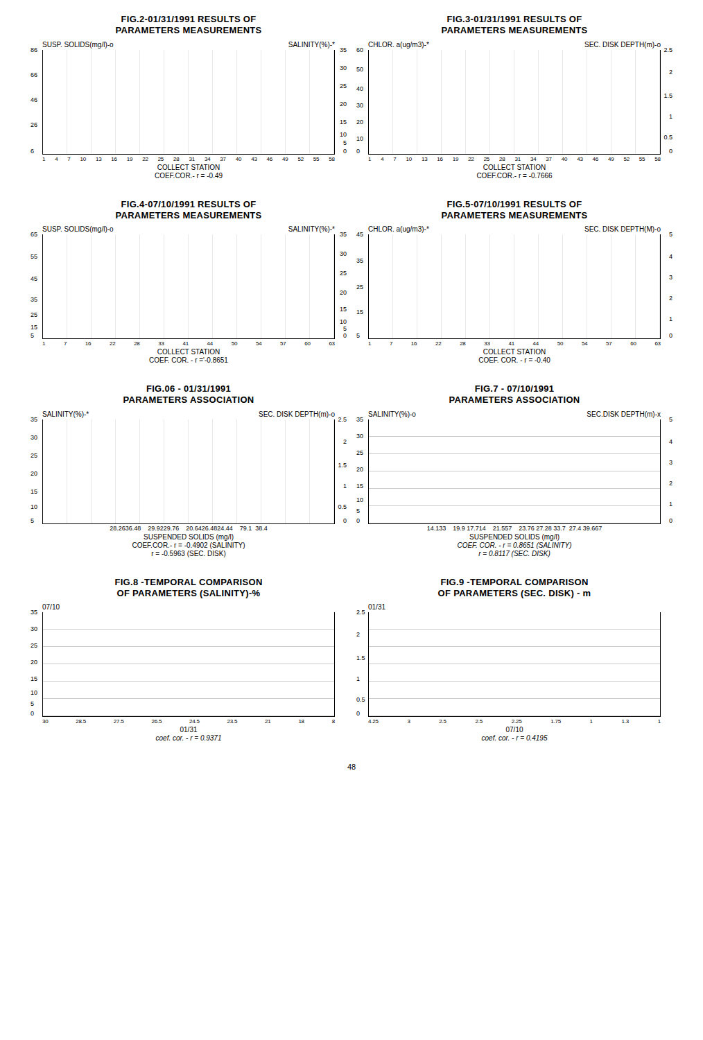FIG.2-01/31/1991 RESULTS OF
PARAMETERS MEASUREMENTS
SUSP. SOLIDS(mg/l)-o SALINITY(%)-*
86 66 46 26 6 35 30 25 20 15 10 5 0
1471013161922252831343740434649525558
COLLECT STATION
COEF.COR.- r = -0.49
FIG.3-01/31/1991 RESULTS OF
PARAMETERS MEASUREMENTS
CHLOR. a(ug/m3)-* SEC. DISK DEPTH(m)-o
60 50 40 30 20 10 0 2.5 2 1.5 1 0.5 0
1471013161922252831343740434649525558
COLLECT STATION
COEF.COR.- r = -0.7666
FIG.4-07/10/1991 RESULTS OF
PARAMETERS MEASUREMENTS
SUSP. SOLIDS(mg/l)-o SALINITY(%)-*
65 55 45 35 25 15 5 35 30 25 20 15 10 5 0
171622283341445054576063
COLLECT STATION
COEF. COR. - r ='-0.8651
FIG.5-07/10/1991 RESULTS OF
PARAMETERS MEASUREMENTS
CHLOR. a(ug/m3)-* SEC. DISK DEPTH(M)-o
45 35 25 15 5 5 4 3 2 1 0
171622283341445054576063
COLLECT STATION
COEF. COR. - r = -0.40
FIG.06 - 01/31/1991
PARAMETERS ASSOCIATION
SALINITY(%)-* SEC. DISK DEPTH(m)-o
35 30 25 20 15 10 5 2.5 2 1.5 1 0.5 0
28.2636.48 29.9229.76 20.6426.4824.44 79.1 38.4
SUSPENDED SOLIDS (mg/l)
COEF.COR.- r = -0.4902 (SALINITY)
r = -0.5963 (SEC. DISK)
FIG.7 - 07/10/1991
PARAMETERS ASSOCIATION
SALINITY(%)-o SEC.DISK DEPTH(m)-x
35 30 25 20 15 10 5 0 5 4 3 2 1 0
14.133 19.9 17.714 21.557 23.76 27.28 33.7 27.4 39.667
SUSPENDED SOLIDS (mg/l)
COEF. COR. - r = 0.8651 (SALINITY)
r = 0.8117 (SEC. DISK)
FIG.8 -TEMPORAL COMPARISON
OF PARAMETERS (SALINITY)-%
07/10
35 30 25 20 15 10 5 0
3028.527.526.524.523.521188
01/31
coef. cor. - r = 0.9371
FIG.9 -TEMPORAL COMPARISON
OF PARAMETERS (SEC. DISK) - m
01/31
2.5 2 1.5 1 0.5 0
4.2532.52.52.251.7511.31
07/10
coef. cor. - r = 0.4195
48